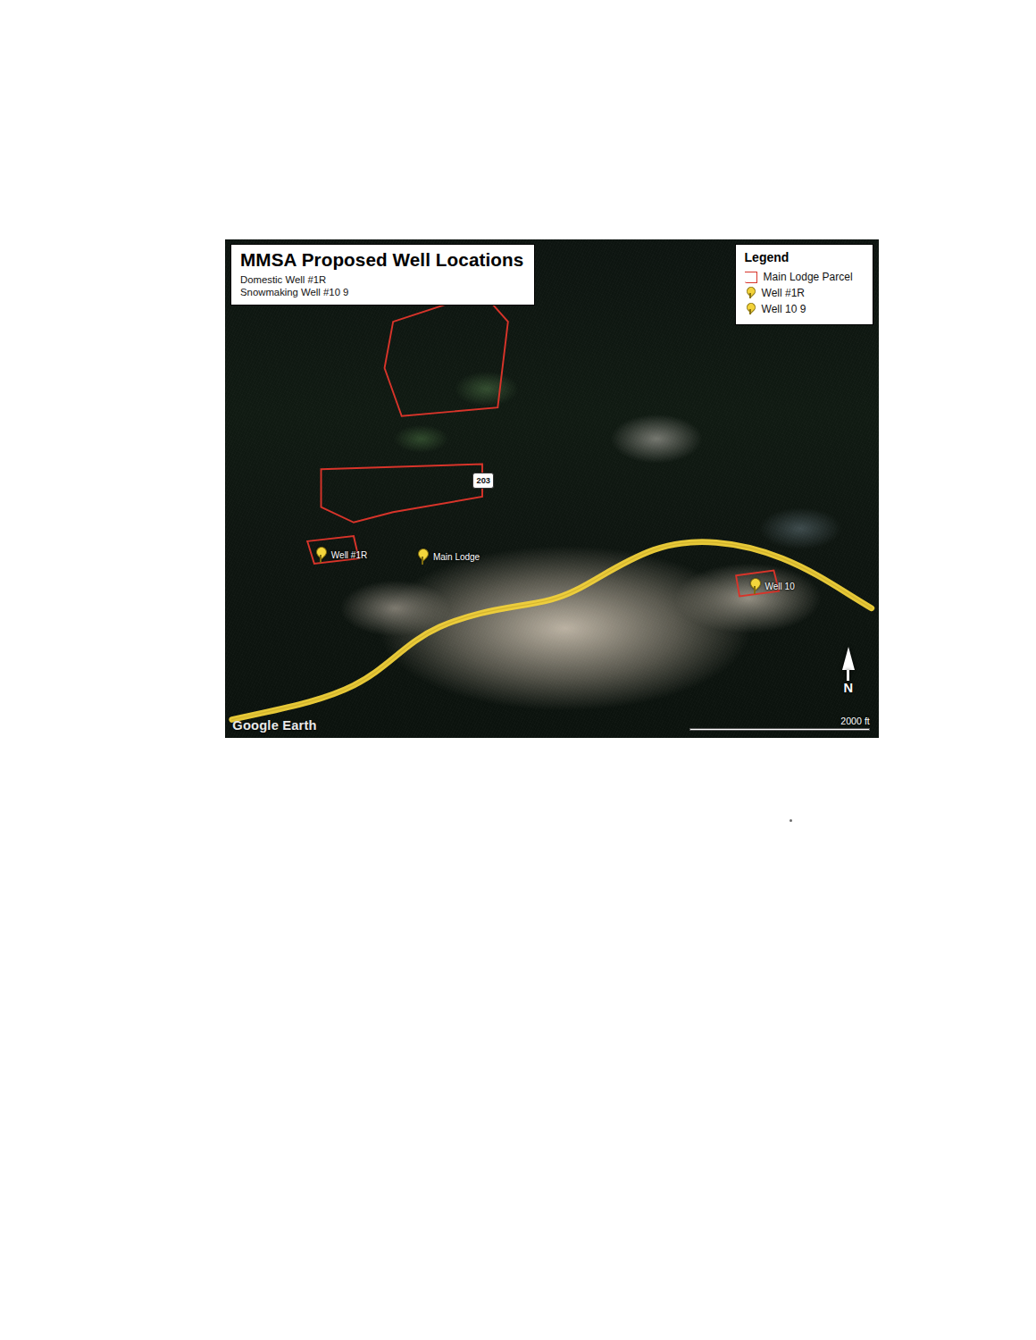203
Well #1R
Main Lodge
Well 10
MMSA Proposed Well Locations
Domestic Well #1R
Snowmaking Well #10 9
Legend
Main Lodge Parcel
Well #1R
Well 10 9
Google Earth
2000 ft
N